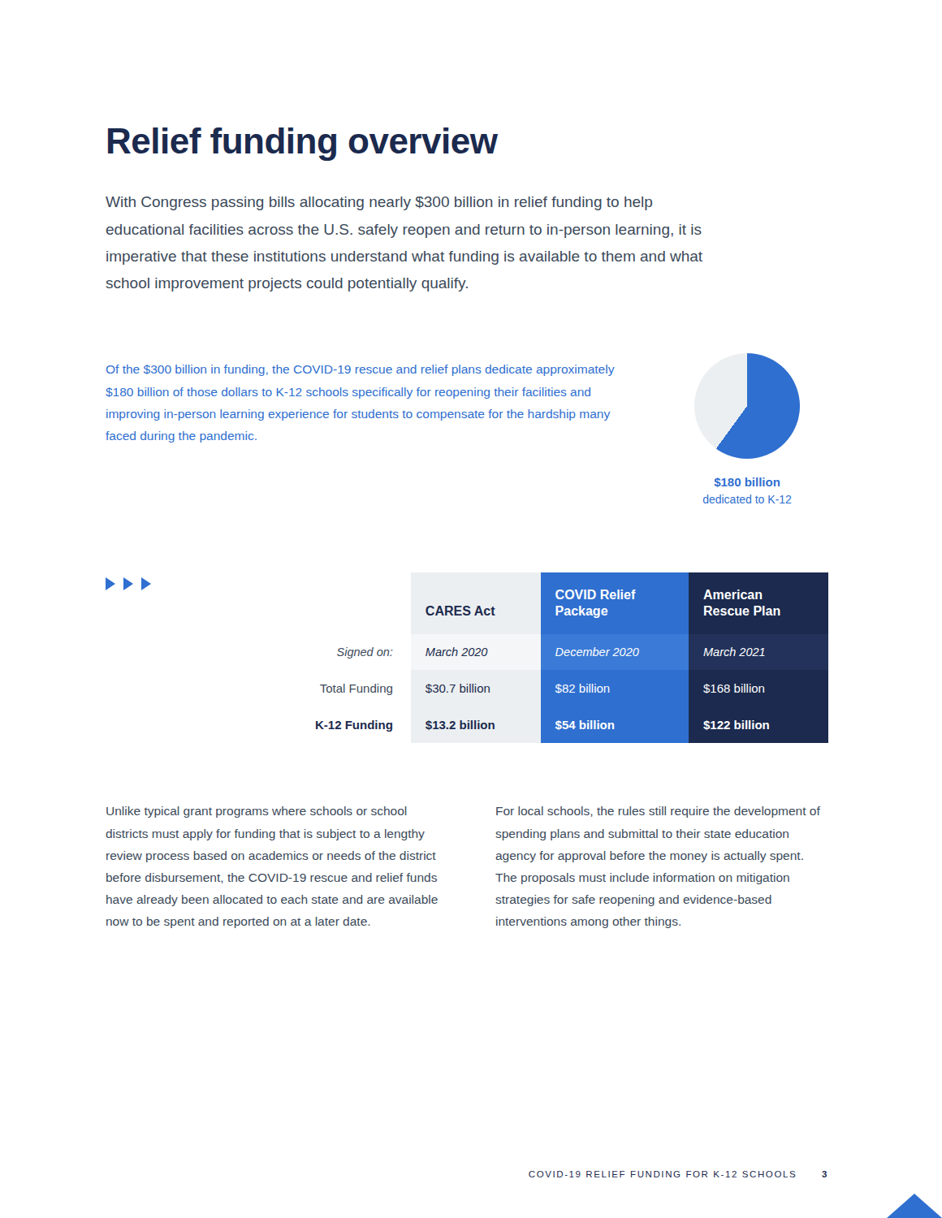Relief funding overview
With Congress passing bills allocating nearly $300 billion in relief funding to help educational facilities across the U.S. safely reopen and return to in-person learning, it is imperative that these institutions understand what funding is available to them and what school improvement projects could potentially qualify.
Of the $300 billion in funding, the COVID-19 rescue and relief plans dedicate approximately $180 billion of those dollars to K-12 schools specifically for reopening their facilities and improving in-person learning experience for students to compensate for the hardship many faced during the pandemic.
$180 billion dedicated to K-12
| | CARES Act | COVID Relief Package | American Rescue Plan |
| --- | --- | --- | --- |
| Signed on: | March 2020 | December 2020 | March 2021 |
| Total Funding | $30.7 billion | $82 billion | $168 billion |
| K-12 Funding | $13.2 billion | $54 billion | $122 billion |
Unlike typical grant programs where schools or school districts must apply for funding that is subject to a lengthy review process based on academics or needs of the district before disbursement, the COVID-19 rescue and relief funds have already been allocated to each state and are available now to be spent and reported on at a later date.
For local schools, the rules still require the development of spending plans and submittal to their state education agency for approval before the money is actually spent. The proposals must include information on mitigation strategies for safe reopening and evidence-based interventions among other things.
COVID-19 RELIEF FUNDING FOR K-12 SCHOOLS 3